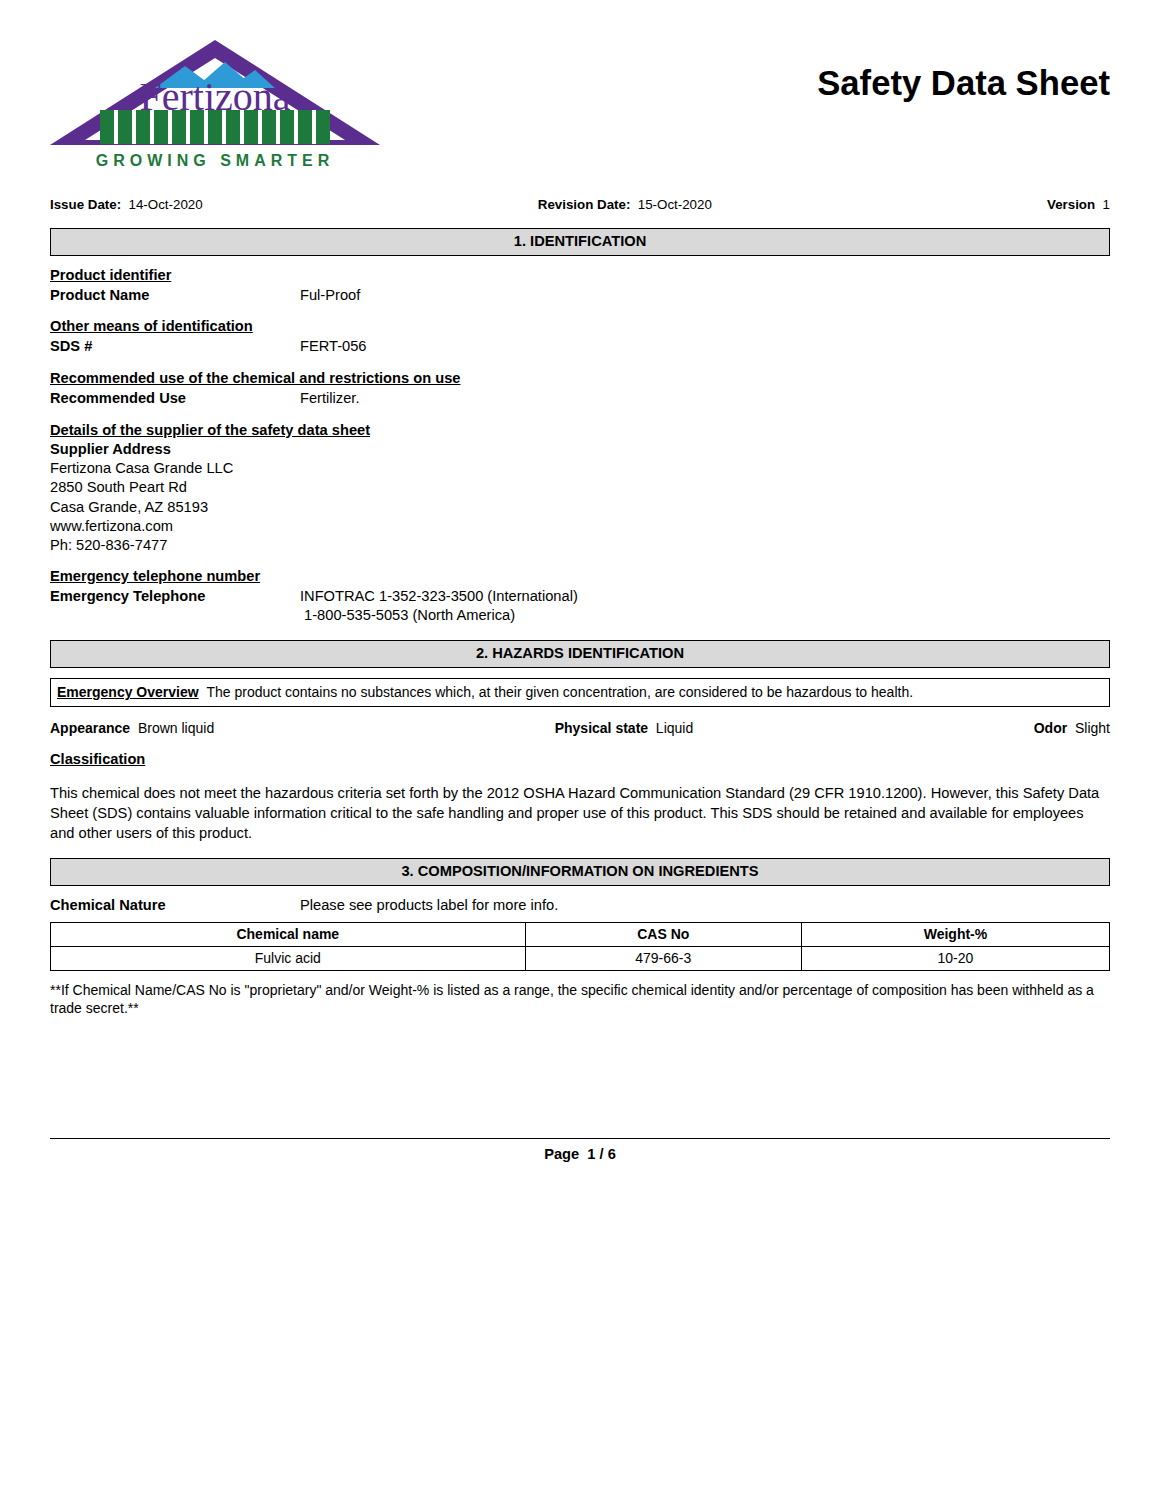Fertizona
GROWING SMARTER
Safety Data Sheet
Issue Date: 14-Oct-2020
Revision Date: 15-Oct-2020
Version 1
1. IDENTIFICATION
Product identifier
Product Name Ful-Proof
Other means of identification
SDS #FERT-056
Recommended use of the chemical and restrictions on use
Recommended Use Fertilizer.
Details of the supplier of the safety data sheet
Supplier Address
Fertizona Casa Grande LLC
2850 South Peart Rd
Casa Grande, AZ 85193
www.fertizona.com
Ph: 520-836-7477
Emergency telephone number
Emergency Telephone INFOTRAC 1-352-323-3500 (International)
1-800-535-5053 (North America)
2. HAZARDS IDENTIFICATION
Emergency Overview The product contains no substances which, at their given concentration, are considered to be hazardous to health.
Appearance Brown liquid
Physical state Liquid
Odor Slight
Classification
This chemical does not meet the hazardous criteria set forth by the 2012 OSHA Hazard Communication Standard (29 CFR 1910.1200). However, this Safety Data Sheet (SDS) contains valuable information critical to the safe handling and proper use of this product. This SDS should be retained and available for employees and other users of this product.
3. COMPOSITION/INFORMATION ON INGREDIENTS
Chemical Nature Please see products label for more info.
| Chemical name | CAS No | Weight-% |
| --- | --- | --- |
| Fulvic acid | 479-66-3 | 10-20 |
**If Chemical Name/CAS No is "proprietary" and/or Weight-% is listed as a range, the specific chemical identity and/or percentage of composition has been withheld as a trade secret.**
Page 1 / 6